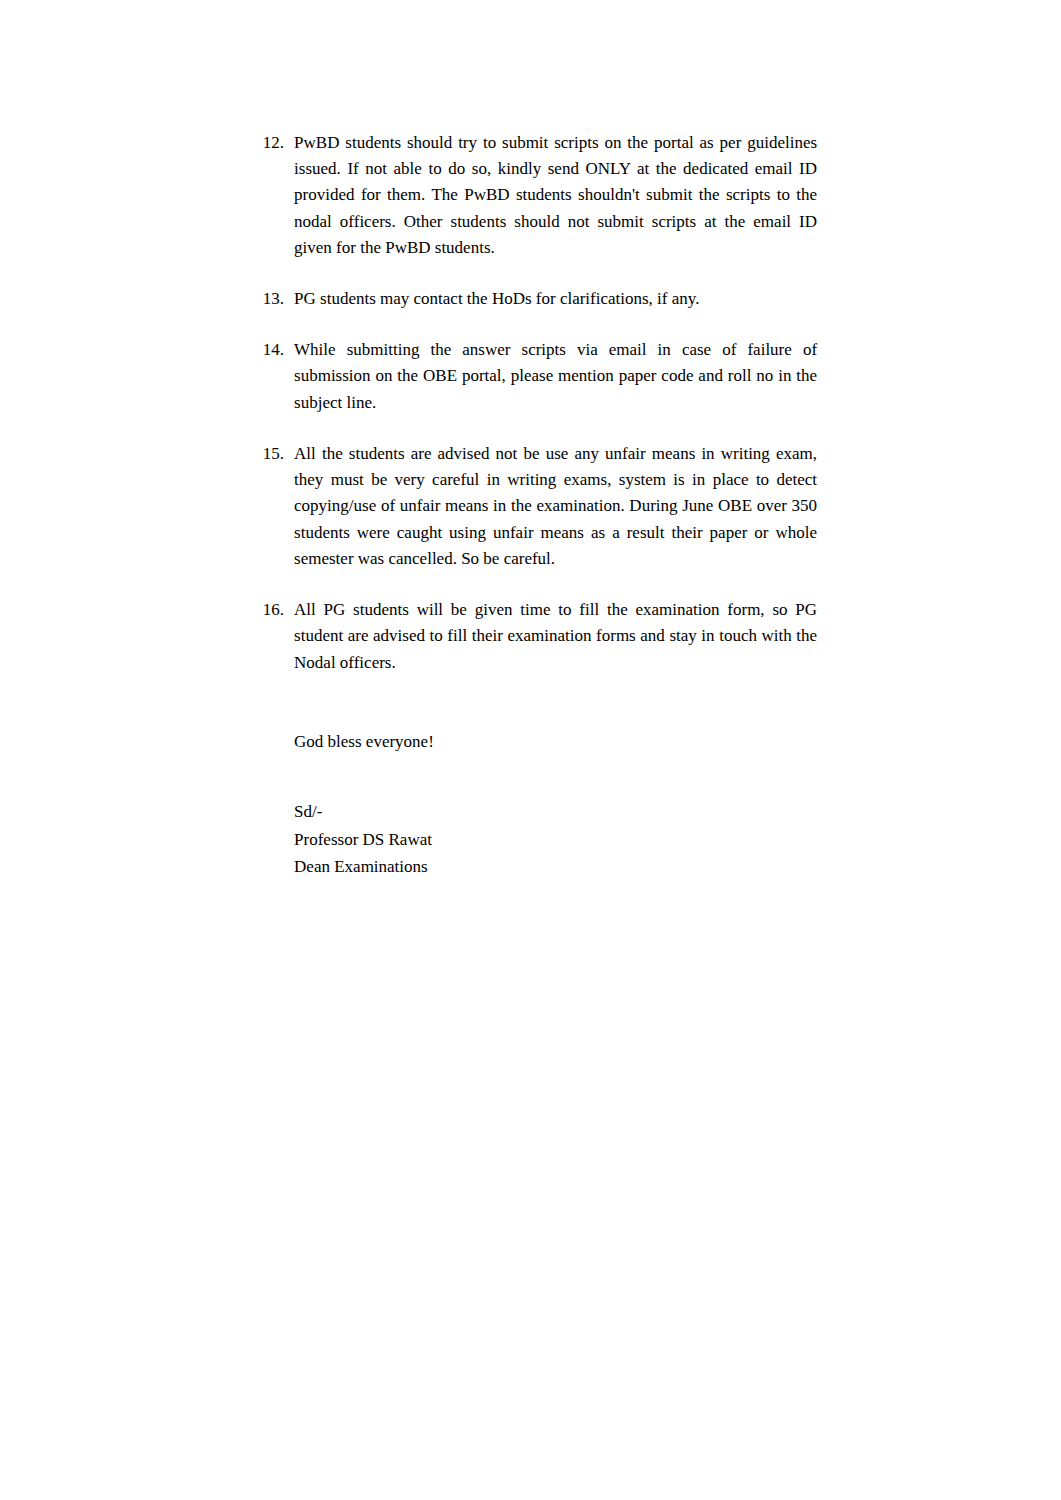PwBD students should try to submit scripts on the portal as per guidelines issued. If not able to do so, kindly send ONLY at the dedicated email ID provided for them. The PwBD students shouldn't submit the scripts to the nodal officers. Other students should not submit scripts at the email ID given for the PwBD students.
PG students may contact the HoDs for clarifications, if any.
While submitting the answer scripts via email in case of failure of submission on the OBE portal, please mention paper code and roll no in the subject line.
All the students are advised not be use any unfair means in writing exam, they must be very careful in writing exams, system is in place to detect copying/use of unfair means in the examination. During June OBE over 350 students were caught using unfair means as a result their paper or whole semester was cancelled. So be careful.
All PG students will be given time to fill the examination form, so PG student are advised to fill their examination forms and stay in touch with the Nodal officers.
God bless everyone!
Sd/-
Professor DS Rawat
Dean Examinations